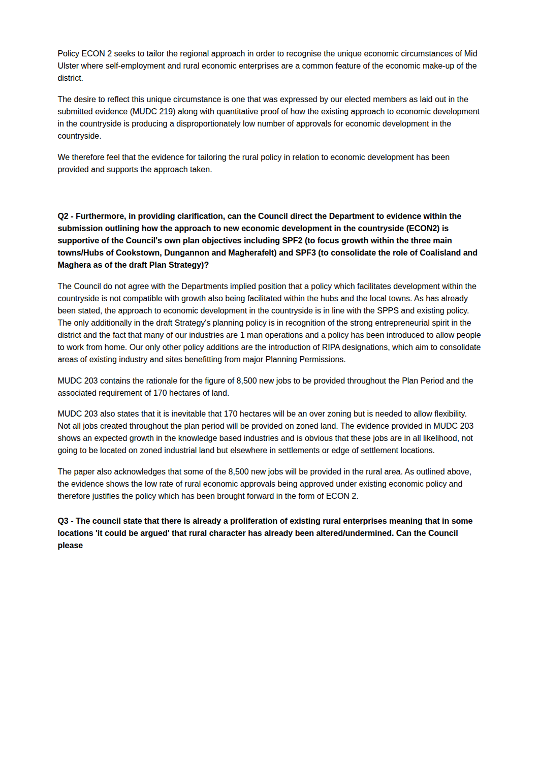Policy ECON 2 seeks to tailor the regional approach in order to recognise the unique economic circumstances of Mid Ulster where self-employment and rural economic enterprises are a common feature of the economic make-up of the district.
The desire to reflect this unique circumstance is one that was expressed by our elected members as laid out in the submitted evidence (MUDC 219) along with quantitative proof of how the existing approach to economic development in the countryside is producing a disproportionately low number of approvals for economic development in the countryside.
We therefore feel that the evidence for tailoring the rural policy in relation to economic development has been provided and supports the approach taken.
Q2 - Furthermore, in providing clarification, can the Council direct the Department to evidence within the submission outlining how the approach to new economic development in the countryside (ECON2) is supportive of the Council's own plan objectives including SPF2 (to focus growth within the three main towns/Hubs of Cookstown, Dungannon and Magherafelt) and SPF3 (to consolidate the role of Coalisland and Maghera as of the draft Plan Strategy)?
The Council do not agree with the Departments implied position that a policy which facilitates development within the countryside is not compatible with growth also being facilitated within the hubs and the local towns. As has already been stated, the approach to economic development in the countryside is in line with the SPPS and existing policy. The only additionally in the draft Strategy's planning policy is in recognition of the strong entrepreneurial spirit in the district and the fact that many of our industries are 1 man operations and a policy has been introduced to allow people to work from home. Our only other policy additions are the introduction of RIPA designations, which aim to consolidate areas of existing industry and sites benefitting from major Planning Permissions.
MUDC 203 contains the rationale for the figure of 8,500 new jobs to be provided throughout the Plan Period and the associated requirement of 170 hectares of land.
MUDC 203 also states that it is inevitable that 170 hectares will be an over zoning but is needed to allow flexibility. Not all jobs created throughout the plan period will be provided on zoned land. The evidence provided in MUDC 203 shows an expected growth in the knowledge based industries and is obvious that these jobs are in all likelihood, not going to be located on zoned industrial land but elsewhere in settlements or edge of settlement locations.
The paper also acknowledges that some of the 8,500 new jobs will be provided in the rural area. As outlined above, the evidence shows the low rate of rural economic approvals being approved under existing economic policy and therefore justifies the policy which has been brought forward in the form of ECON 2.
Q3 - The council state that there is already a proliferation of existing rural enterprises meaning that in some locations 'it could be argued' that rural character has already been altered/undermined. Can the Council please